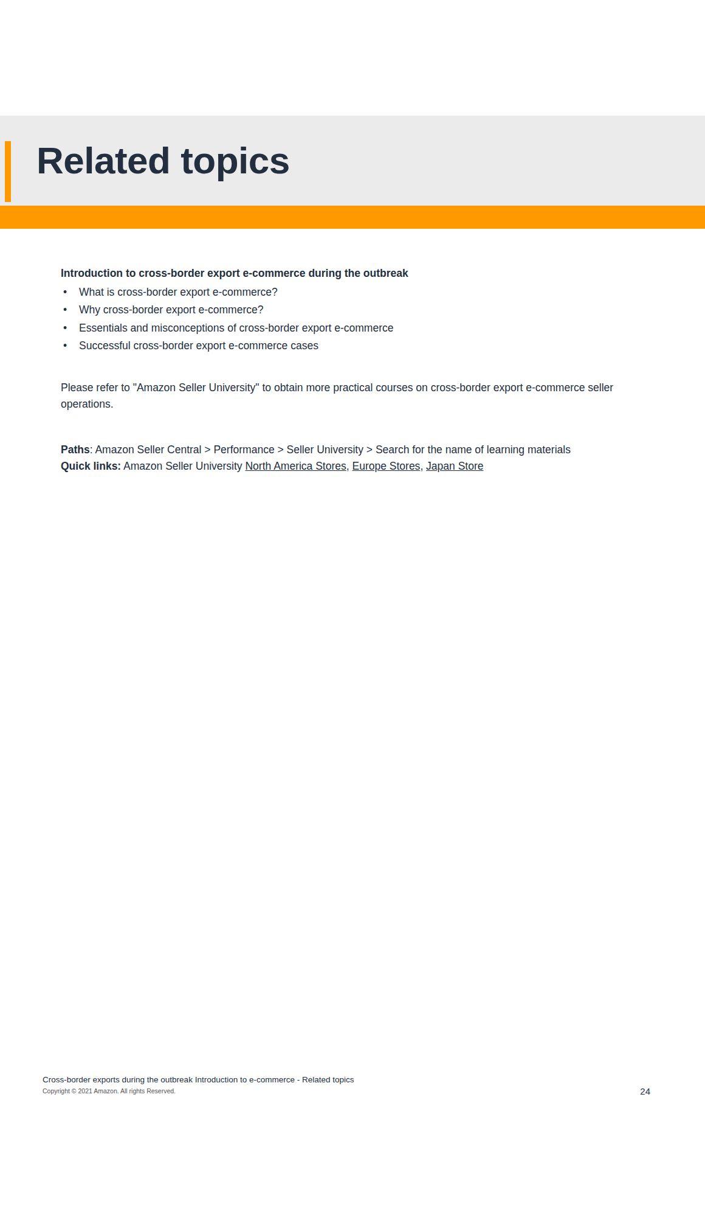Related topics
Introduction to cross-border export e-commerce during the outbreak
What is cross-border export e-commerce?
Why cross-border export e-commerce?
Essentials and misconceptions of cross-border export e-commerce
Successful cross-border export e-commerce cases
Please refer to "Amazon Seller University" to obtain more practical courses on cross-border export e-commerce seller operations.
Paths: Amazon Seller Central > Performance > Seller University > Search for the name of learning materials
Quick links: Amazon Seller University North America Stores, Europe Stores, Japan Store
Cross-border exports during the outbreak Introduction to e-commerce - Related topics
Copyright © 2021 Amazon. All rights Reserved.
24